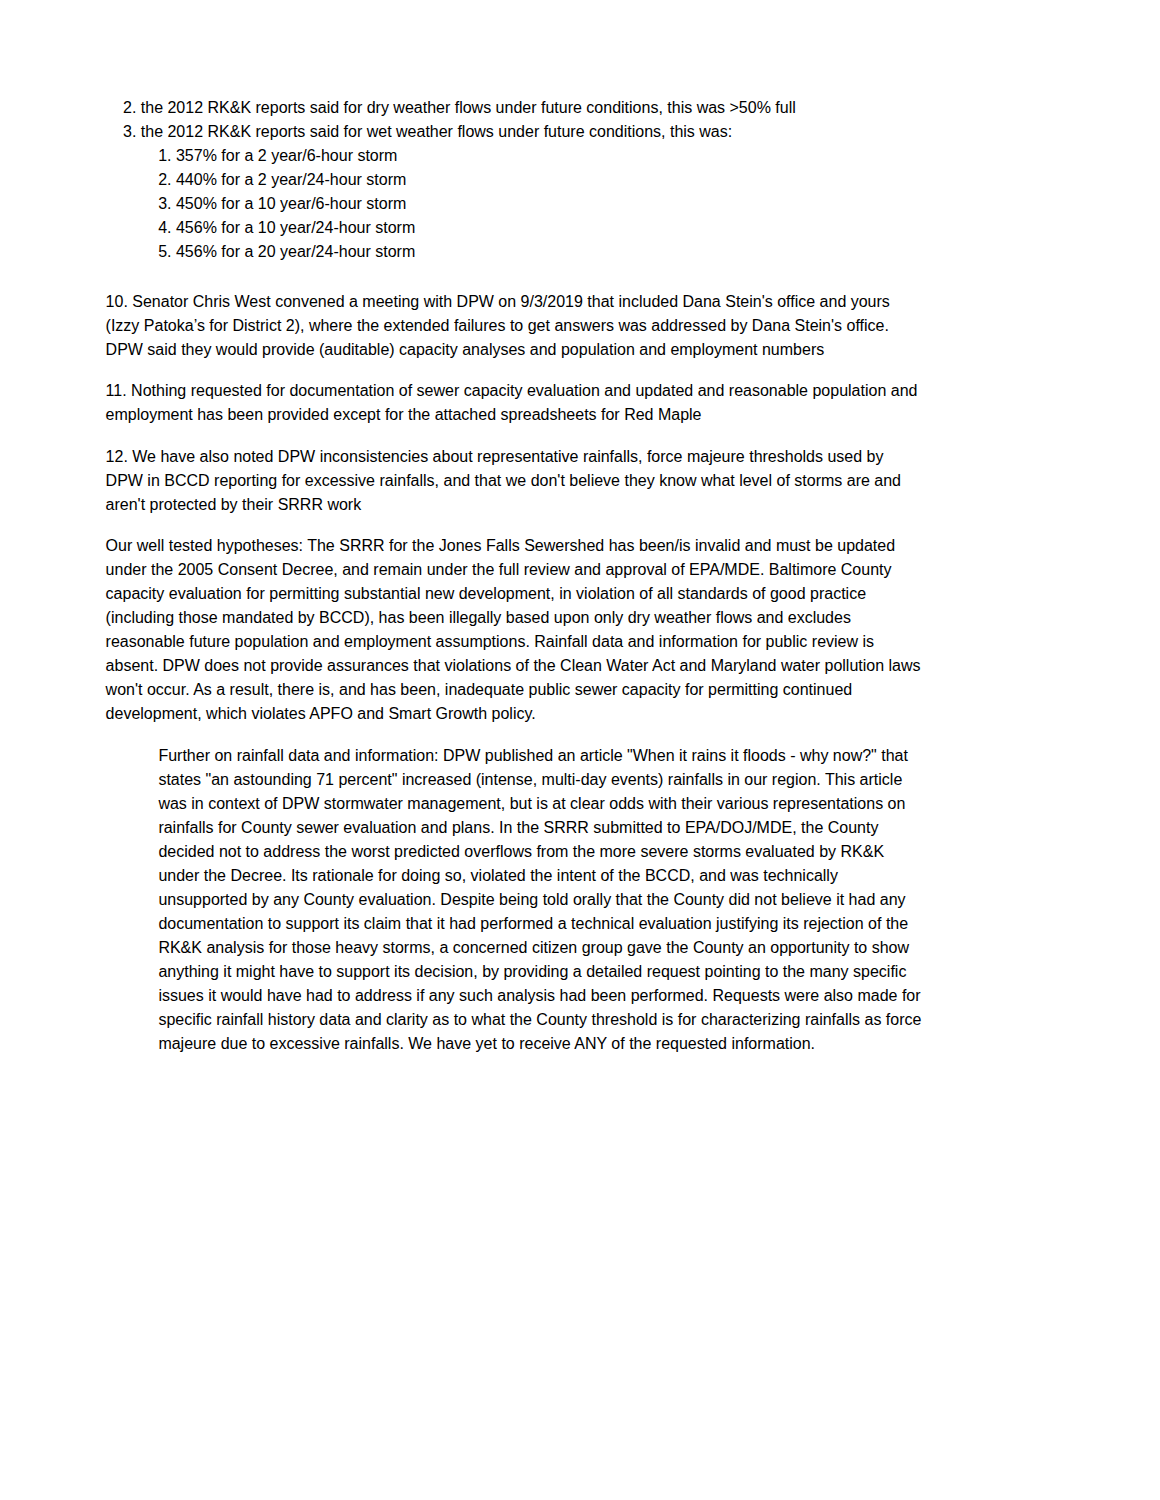the 2012 RK&K reports said for dry weather flows under future conditions, this was >50% full
the 2012 RK&K reports said for wet weather flows under future conditions, this was:
357% for a 2 year/6-hour storm
440% for a 2 year/24-hour storm
450% for a 10 year/6-hour storm
456% for a 10 year/24-hour storm
456% for a 20 year/24-hour storm
10. Senator Chris West convened a meeting with DPW on 9/3/2019 that included Dana Stein's office and yours (Izzy Patoka’s for District 2), where the extended failures to get answers was addressed by Dana Stein's office. DPW said they would provide (auditable) capacity analyses and population and employment numbers
11. Nothing requested for documentation of sewer capacity evaluation and updated and reasonable population and employment has been provided except for the attached spreadsheets for Red Maple
12. We have also noted DPW inconsistencies about representative rainfalls, force majeure thresholds used by DPW in BCCD reporting for excessive rainfalls, and that we don't believe they know what level of storms are and aren't protected by their SRRR work
Our well tested hypotheses: The SRRR for the Jones Falls Sewershed has been/is invalid and must be updated under the 2005 Consent Decree, and remain under the full review and approval of EPA/MDE. Baltimore County capacity evaluation for permitting substantial new development, in violation of all standards of good practice (including those mandated by BCCD), has been illegally based upon only dry weather flows and excludes reasonable future population and employment assumptions. Rainfall data and information for public review is absent. DPW does not provide assurances that violations of the Clean Water Act and Maryland water pollution laws won't occur. As a result, there is, and has been, inadequate public sewer capacity for permitting continued development, which violates APFO and Smart Growth policy.
Further on rainfall data and information: DPW published an article "When it rains it floods - why now?" that states "an astounding 71 percent" increased (intense, multi-day events) rainfalls in our region. This article was in context of DPW stormwater management, but is at clear odds with their various representations on rainfalls for County sewer evaluation and plans. In the SRRR submitted to EPA/DOJ/MDE, the County decided not to address the worst predicted overflows from the more severe storms evaluated by RK&K under the Decree. Its rationale for doing so, violated the intent of the BCCD, and was technically unsupported by any County evaluation. Despite being told orally that the County did not believe it had any documentation to support its claim that it had performed a technical evaluation justifying its rejection of the RK&K analysis for those heavy storms, a concerned citizen group gave the County an opportunity to show anything it might have to support its decision, by providing a detailed request pointing to the many specific issues it would have had to address if any such analysis had been performed. Requests were also made for specific rainfall history data and clarity as to what the County threshold is for characterizing rainfalls as force majeure due to excessive rainfalls. We have yet to receive ANY of the requested information.